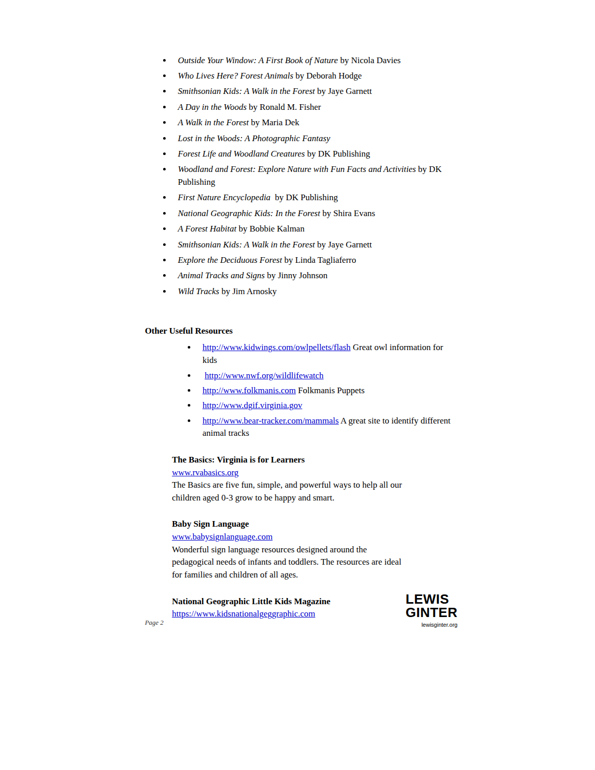Outside Your Window: A First Book of Nature by Nicola Davies
Who Lives Here? Forest Animals by Deborah Hodge
Smithsonian Kids: A Walk in the Forest by Jaye Garnett
A Day in the Woods by Ronald M. Fisher
A Walk in the Forest by Maria Dek
Lost in the Woods: A Photographic Fantasy
Forest Life and Woodland Creatures by DK Publishing
Woodland and Forest: Explore Nature with Fun Facts and Activities by DK Publishing
First Nature Encyclopedia by DK Publishing
National Geographic Kids: In the Forest by Shira Evans
A Forest Habitat by Bobbie Kalman
Smithsonian Kids: A Walk in the Forest by Jaye Garnett
Explore the Deciduous Forest by Linda Tagliaferro
Animal Tracks and Signs by Jinny Johnson
Wild Tracks by Jim Arnosky
Other Useful Resources
http://www.kidwings.com/owlpellets/flash Great owl information for kids
http://www.nwf.org/wildlifewatch
http://www.folkmanis.com Folkmanis Puppets
http://www.dgif.virginia.gov
http://www.bear-tracker.com/mammals A great site to identify different animal tracks
The Basics: Virginia is for Learners
www.rvabasics.org
The Basics are five fun, simple, and powerful ways to help all our
children aged 0-3 grow to be happy and smart.
Baby Sign Language
www.babysignlanguage.com
Wonderful sign language resources designed around the
pedagogical needs of infants and toddlers. The resources are ideal
for families and children of all ages.
National Geographic Little Kids Magazine
https://www.kidsnationalgeggraphic.com
Page 2
LEWIS
GINTER lewisginter.org